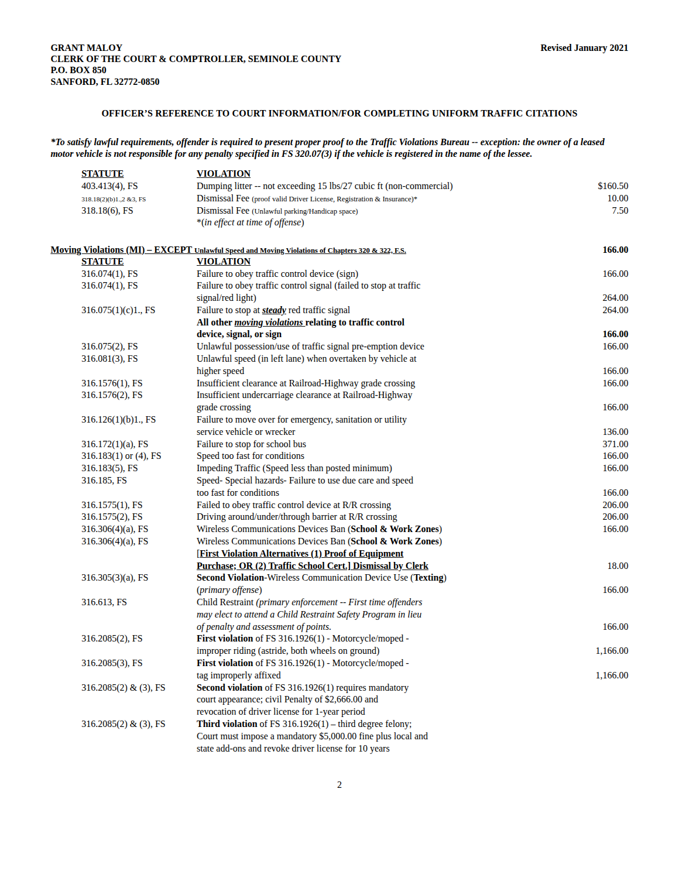GRANT MALOY
CLERK OF THE COURT & COMPTROLLER, SEMINOLE COUNTY
P.O. BOX 850
SANFORD, FL 32772-0850
Revised January 2021
OFFICER’S REFERENCE TO COURT INFORMATION/FOR COMPLETING UNIFORM TRAFFIC CITATIONS
*To satisfy lawful requirements, offender is required to present proper proof to the Traffic Violations Bureau -- exception: the owner of a leased motor vehicle is not responsible for any penalty specified in FS 320.07(3) if the vehicle is registered in the name of the lessee.
| STATUTE | VIOLATION | |
| 403.413(4), FS | Dumping litter -- not exceeding 15 lbs/27 cubic ft (non-commercial) | $160.50 |
| 318.18(2)(b)1.,2 &3, FS | Dismissal Fee (proof valid Driver License, Registration & Insurance)* | 10.00 |
| 318.18(6), FS | Dismissal Fee (Unlawful parking/Handicap space) | 7.50 |
| | *( in effect at time of offense ) | |
Moving Violations (MI) – EXCEPT Unlawful Speed and Moving Violations of Chapters 320 & 322, F.S.
166.00
| STATUTE | VIOLATION | |
| 316.074(1), FS | Failure to obey traffic control device (sign) | 166.00 |
| 316.074(1), FS | Failure to obey traffic control signal (failed to stop at traffic | |
| | signal/red light) | 264.00 |
| 316.075(1)(c)1., FS | Failure to stop at steady red traffic signal | 264.00 |
| | All other moving violations relating to traffic control | |
| | device, signal, or sign | 166.00 |
| 316.075(2), FS | Unlawful possession/use of traffic signal pre-emption device | 166.00 |
| 316.081(3), FS | Unlawful speed (in left lane) when overtaken by vehicle at | |
| | higher speed | 166.00 |
| 316.1576(1), FS | Insufficient clearance at Railroad-Highway grade crossing | 166.00 |
| 316.1576(2), FS | Insufficient undercarriage clearance at Railroad-Highway | |
| | grade crossing | 166.00 |
| 316.126(1)(b)1., FS | Failure to move over for emergency, sanitation or utility | |
| | service vehicle or wrecker | 136.00 |
| 316.172(1)(a), FS | Failure to stop for school bus | 371.00 |
| 316.183(1) or (4), FS | Speed too fast for conditions | 166.00 |
| 316.183(5), FS | Impeding Traffic (Speed less than posted minimum) | 166.00 |
| 316.185, FS | Speed- Special hazards- Failure to use due care and speed | |
| | too fast for conditions | 166.00 |
| 316.1575(1), FS | Failed to obey traffic control device at R/R crossing | 206.00 |
| 316.1575(2), FS | Driving around/under/through barrier at R/R crossing | 206.00 |
| 316.306(4)(a), FS | Wireless Communications Devices Ban ( School & Work Zones ) | 166.00 |
| 316.306(4)(a), FS | Wireless Communications Devices Ban ( School & Work Zones ) | |
| | [ First Violation Alternatives (1) Proof of Equipment | |
| | Purchase; OR (2) Traffic School Cert.] Dismissal by Clerk | 18.00 |
| 316.305(3)(a), FS | Second Violation -Wireless Communication Device Use ( Texting ) | |
| | ( primary offense ) | 166.00 |
| 316.613, FS | Child Restraint (primary enforcement -- First time offenders | |
| | may elect to attend a Child Restraint Safety Program in lieu | |
| | of penalty and assessment of points. | 166.00 |
| 316.2085(2), FS | First violation of FS 316.1926(1) - Motorcycle/moped - | |
| | improper riding (astride, both wheels on ground) | 1,166.00 |
| 316.2085(3), FS | First violation of FS 316.1926(1) - Motorcycle/moped - | |
| | tag improperly affixed | 1,166.00 |
| 316.2085(2) & (3), FS | Second violation of FS 316.1926(1) requires mandatory | |
| | court appearance; civil Penalty of $2,666.00 and | |
| | revocation of driver license for 1-year period | |
| 316.2085(2) & (3), FS | Third violation of FS 316.1926(1) – third degree felony; | |
| | Court must impose a mandatory $5,000.00 fine plus local and | |
| | state add-ons and revoke driver license for 10 years | |
2